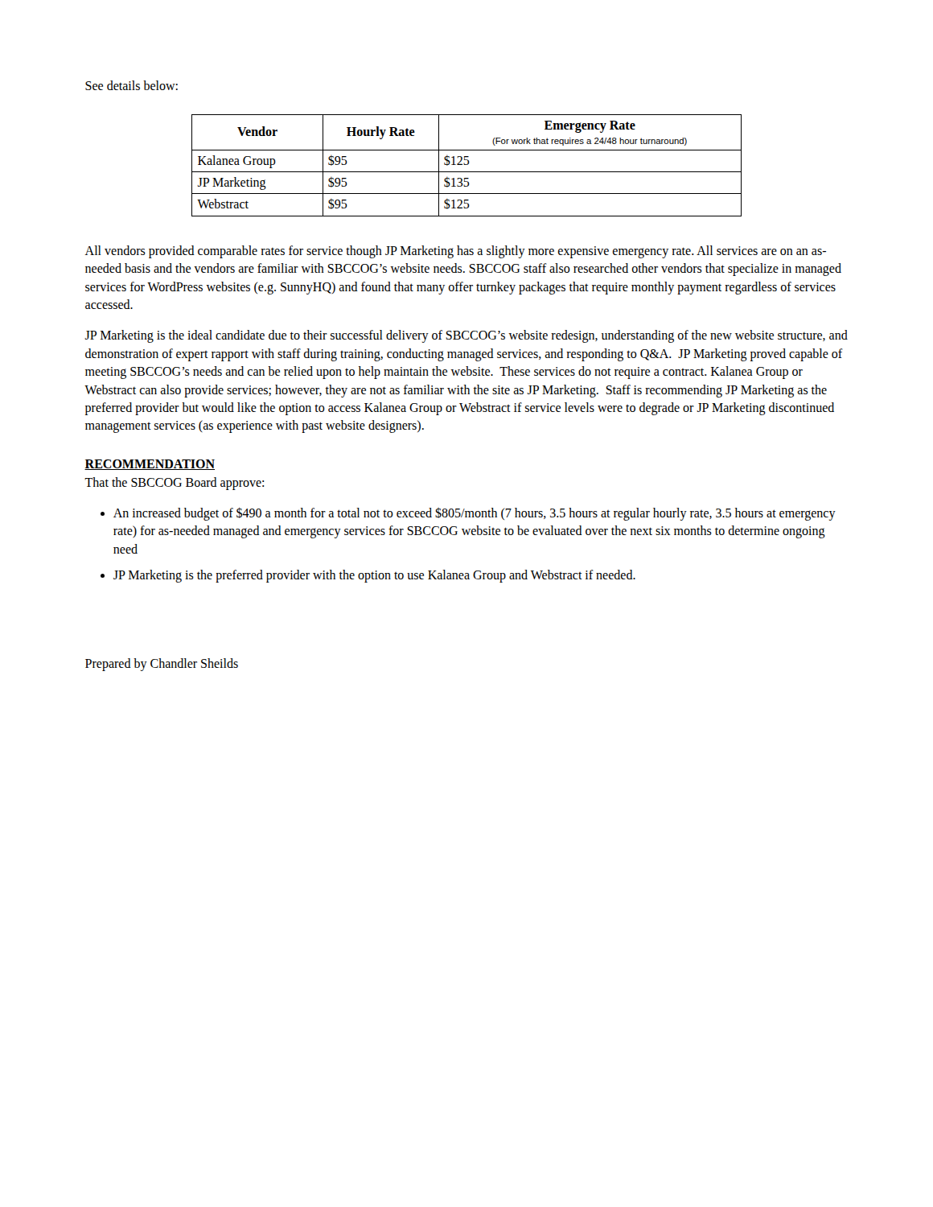See details below:
| Vendor | Hourly Rate | Emergency Rate (For work that requires a 24/48 hour turnaround) |
| --- | --- | --- |
| Kalanea Group | $95 | $125 |
| JP Marketing | $95 | $135 |
| Webstract | $95 | $125 |
All vendors provided comparable rates for service though JP Marketing has a slightly more expensive emergency rate. All services are on an as-needed basis and the vendors are familiar with SBCCOG’s website needs. SBCCOG staff also researched other vendors that specialize in managed services for WordPress websites (e.g. SunnyHQ) and found that many offer turnkey packages that require monthly payment regardless of services accessed.
JP Marketing is the ideal candidate due to their successful delivery of SBCCOG’s website redesign, understanding of the new website structure, and demonstration of expert rapport with staff during training, conducting managed services, and responding to Q&A. JP Marketing proved capable of meeting SBCCOG’s needs and can be relied upon to help maintain the website. These services do not require a contract. Kalanea Group or Webstract can also provide services; however, they are not as familiar with the site as JP Marketing. Staff is recommending JP Marketing as the preferred provider but would like the option to access Kalanea Group or Webstract if service levels were to degrade or JP Marketing discontinued management services (as experience with past website designers).
RECOMMENDATION
That the SBCCOG Board approve:
An increased budget of $490 a month for a total not to exceed $805/month (7 hours, 3.5 hours at regular hourly rate, 3.5 hours at emergency rate) for as-needed managed and emergency services for SBCCOG website to be evaluated over the next six months to determine ongoing need
JP Marketing is the preferred provider with the option to use Kalanea Group and Webstract if needed.
Prepared by Chandler Sheilds